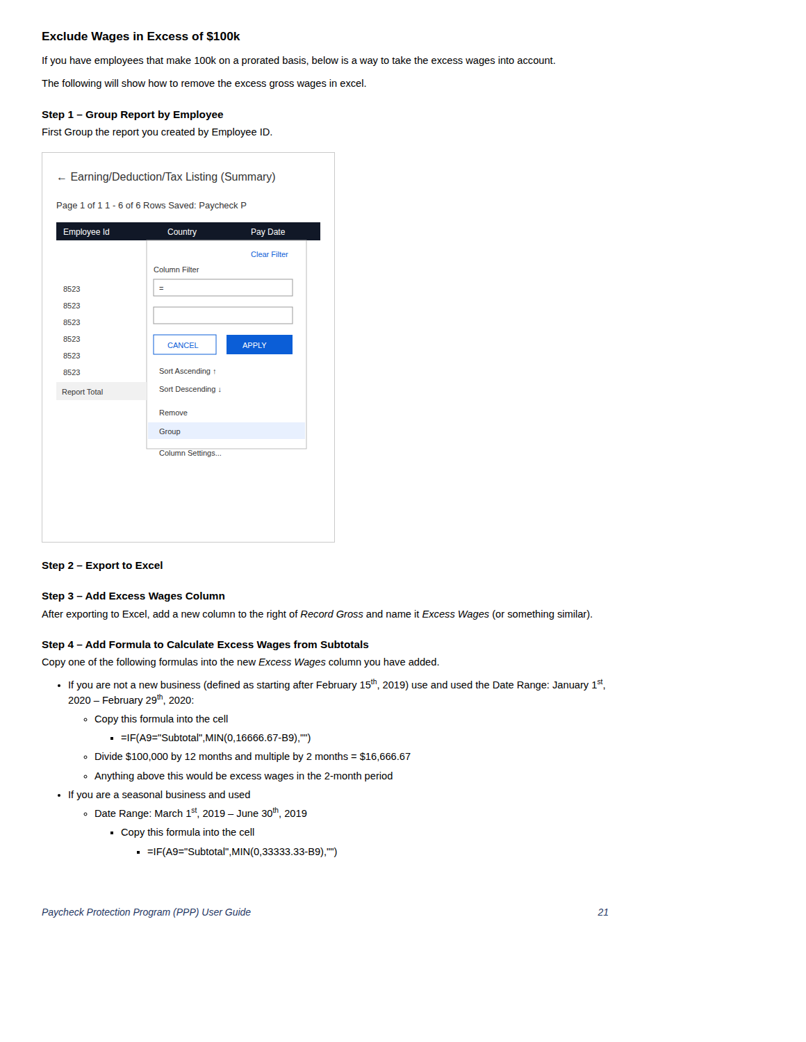Exclude Wages in Excess of $100k
If you have employees that make 100k on a prorated basis, below is a way to take the excess wages into account.
The following will show how to remove the excess gross wages in excel.
Step 1 – Group Report by Employee
First Group the report you created by Employee ID.
Step 2 – Export to Excel
Step 3 – Add Excess Wages Column
After exporting to Excel, add a new column to the right of Record Gross and name it Excess Wages (or something similar).
Step 4 – Add Formula to Calculate Excess Wages from Subtotals
Copy one of the following formulas into the new Excess Wages column you have added.
If you are not a new business (defined as starting after February 15th, 2019) use and used the Date Range: January 1st, 2020 – February 29th, 2020:
Copy this formula into the cell
=IF(A9="Subtotal",MIN(0,16666.67-B9),"")
Divide $100,000 by 12 months and multiple by 2 months = $16,666.67
Anything above this would be excess wages in the 2-month period
If you are a seasonal business and used
Date Range: March 1st, 2019 – June 30th, 2019
Copy this formula into the cell
=IF(A9="Subtotal",MIN(0,33333.33-B9),"")
Paycheck Protection Program (PPP) User Guide 21